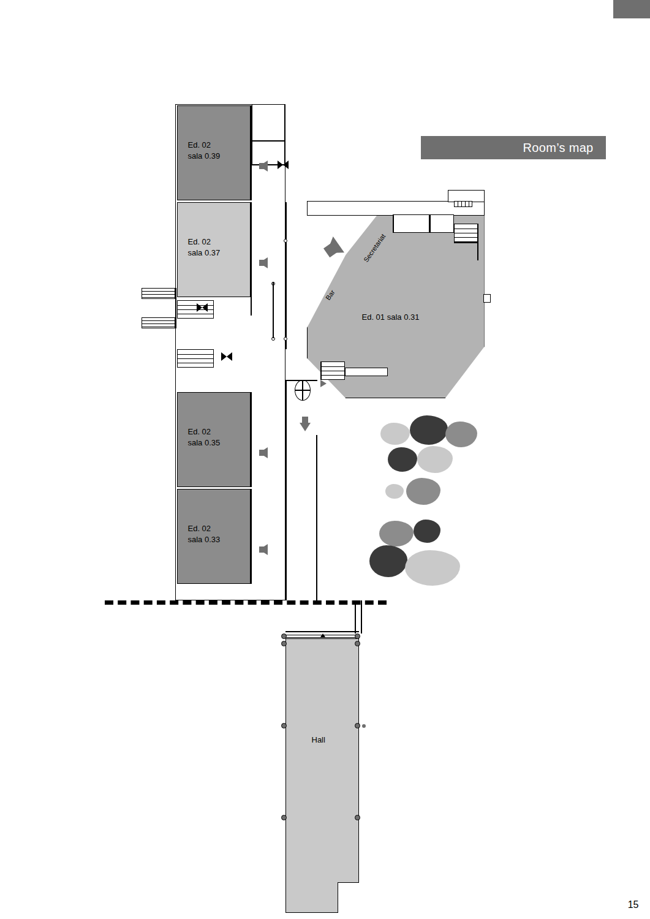Room’s map
Ed. 02
sala 0.39
Ed. 02
sala 0.37
Ed. 02
sala 0.35
Ed. 02
sala 0.33
Ed. 01 sala 0.31
Secretariat
Bar
Hall
15